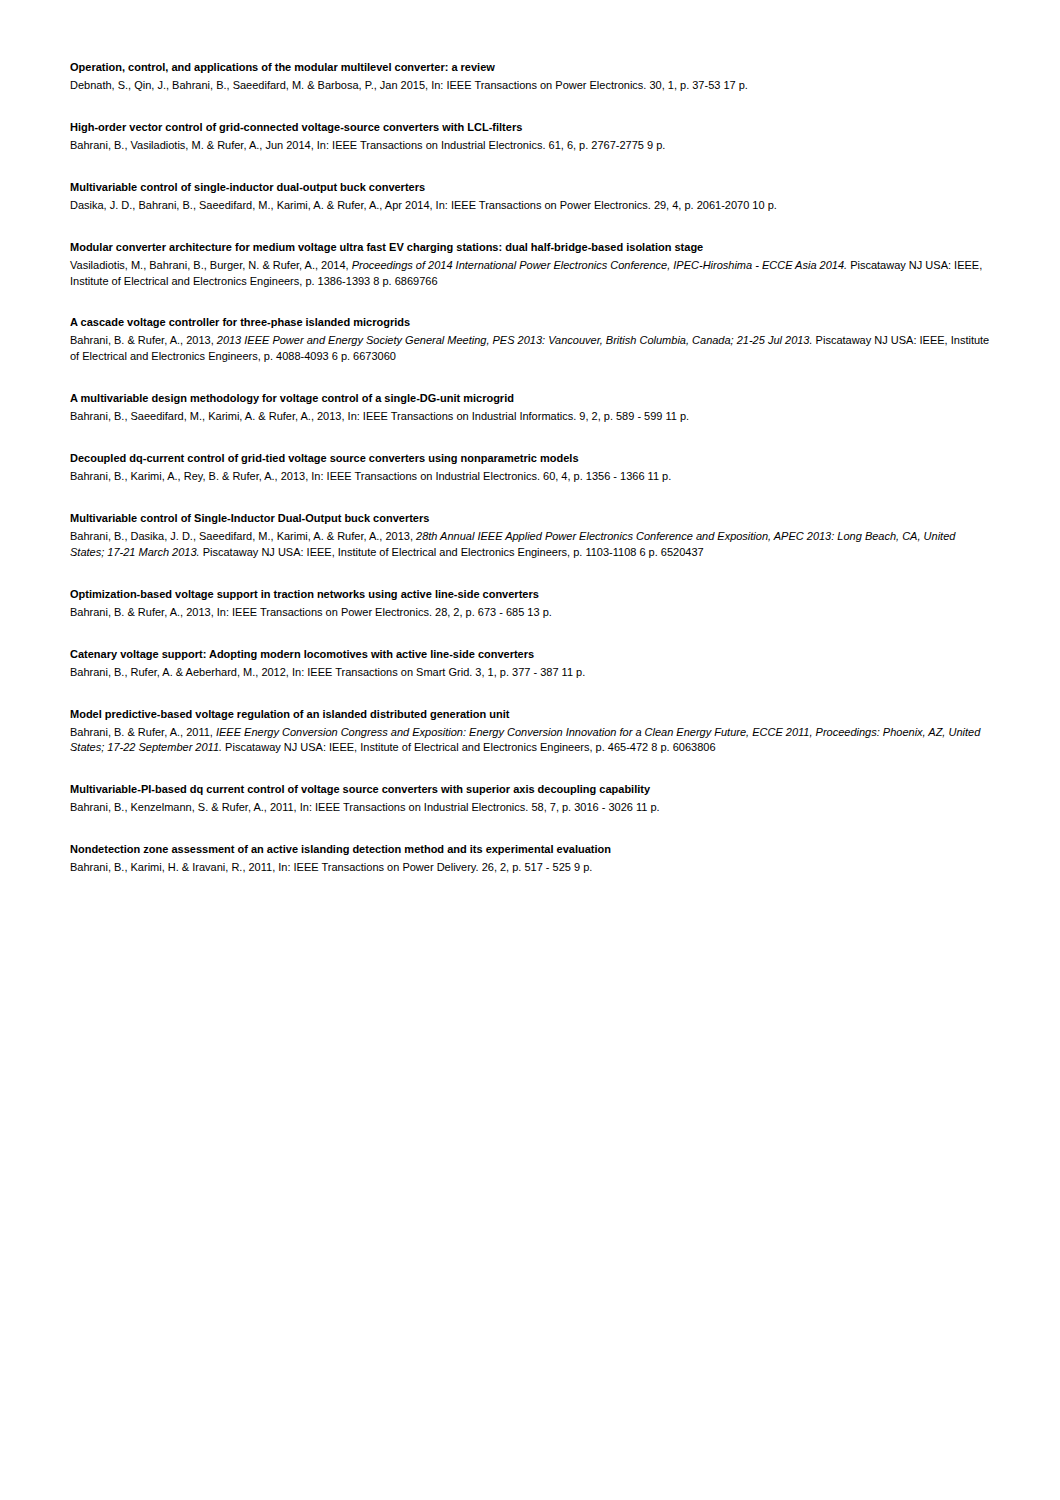Operation, control, and applications of the modular multilevel converter: a review
Debnath, S., Qin, J., Bahrani, B., Saeedifard, M. & Barbosa, P., Jan 2015, In: IEEE Transactions on Power Electronics. 30, 1, p. 37-53 17 p.
High-order vector control of grid-connected voltage-source converters with LCL-filters
Bahrani, B., Vasiladiotis, M. & Rufer, A., Jun 2014, In: IEEE Transactions on Industrial Electronics. 61, 6, p. 2767-2775 9 p.
Multivariable control of single-inductor dual-output buck converters
Dasika, J. D., Bahrani, B., Saeedifard, M., Karimi, A. & Rufer, A., Apr 2014, In: IEEE Transactions on Power Electronics. 29, 4, p. 2061-2070 10 p.
Modular converter architecture for medium voltage ultra fast EV charging stations: dual half-bridge-based isolation stage
Vasiladiotis, M., Bahrani, B., Burger, N. & Rufer, A., 2014, Proceedings of 2014 International Power Electronics Conference, IPEC-Hiroshima - ECCE Asia 2014. Piscataway NJ USA: IEEE, Institute of Electrical and Electronics Engineers, p. 1386-1393 8 p. 6869766
A cascade voltage controller for three-phase islanded microgrids
Bahrani, B. & Rufer, A., 2013, 2013 IEEE Power and Energy Society General Meeting, PES 2013: Vancouver, British Columbia, Canada; 21-25 Jul 2013. Piscataway NJ USA: IEEE, Institute of Electrical and Electronics Engineers, p. 4088-4093 6 p. 6673060
A multivariable design methodology for voltage control of a single-DG-unit microgrid
Bahrani, B., Saeedifard, M., Karimi, A. & Rufer, A., 2013, In: IEEE Transactions on Industrial Informatics. 9, 2, p. 589 - 599 11 p.
Decoupled dq-current control of grid-tied voltage source converters using nonparametric models
Bahrani, B., Karimi, A., Rey, B. & Rufer, A., 2013, In: IEEE Transactions on Industrial Electronics. 60, 4, p. 1356 - 1366 11 p.
Multivariable control of Single-Inductor Dual-Output buck converters
Bahrani, B., Dasika, J. D., Saeedifard, M., Karimi, A. & Rufer, A., 2013, 28th Annual IEEE Applied Power Electronics Conference and Exposition, APEC 2013: Long Beach, CA, United States; 17-21 March 2013. Piscataway NJ USA: IEEE, Institute of Electrical and Electronics Engineers, p. 1103-1108 6 p. 6520437
Optimization-based voltage support in traction networks using active line-side converters
Bahrani, B. & Rufer, A., 2013, In: IEEE Transactions on Power Electronics. 28, 2, p. 673 - 685 13 p.
Catenary voltage support: Adopting modern locomotives with active line-side converters
Bahrani, B., Rufer, A. & Aeberhard, M., 2012, In: IEEE Transactions on Smart Grid. 3, 1, p. 377 - 387 11 p.
Model predictive-based voltage regulation of an islanded distributed generation unit
Bahrani, B. & Rufer, A., 2011, IEEE Energy Conversion Congress and Exposition: Energy Conversion Innovation for a Clean Energy Future, ECCE 2011, Proceedings: Phoenix, AZ, United States; 17-22 September 2011. Piscataway NJ USA: IEEE, Institute of Electrical and Electronics Engineers, p. 465-472 8 p. 6063806
Multivariable-PI-based dq current control of voltage source converters with superior axis decoupling capability
Bahrani, B., Kenzelmann, S. & Rufer, A., 2011, In: IEEE Transactions on Industrial Electronics. 58, 7, p. 3016 - 3026 11 p.
Nondetection zone assessment of an active islanding detection method and its experimental evaluation
Bahrani, B., Karimi, H. & Iravani, R., 2011, In: IEEE Transactions on Power Delivery. 26, 2, p. 517 - 525 9 p.